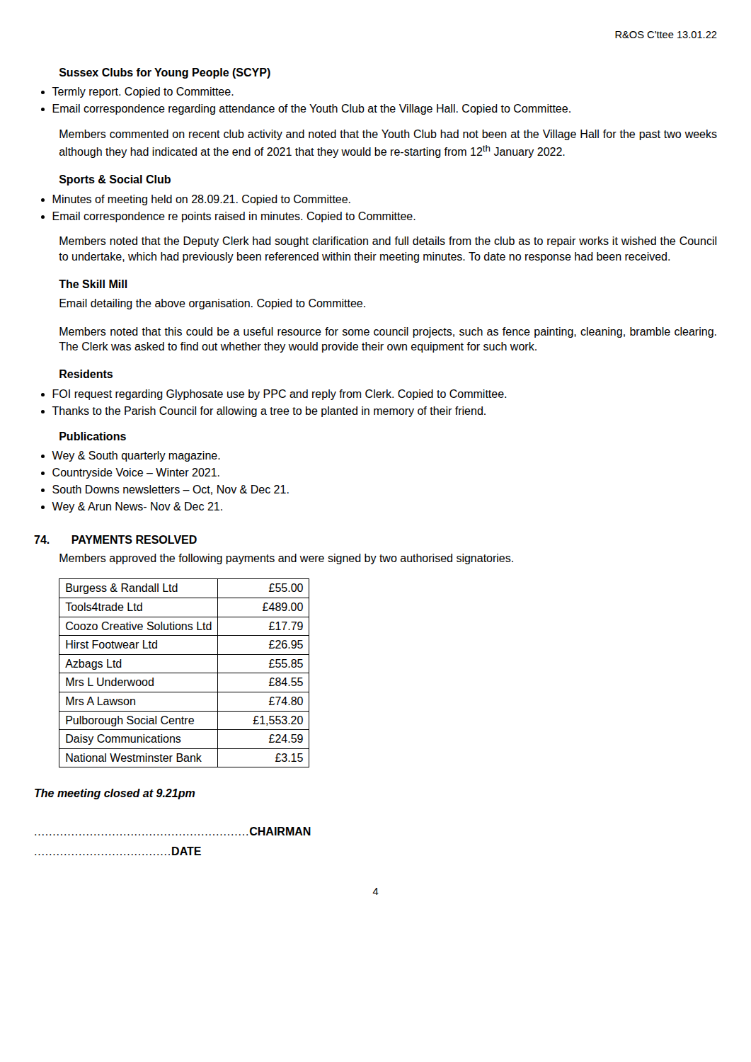R&OS C'ttee 13.01.22
Sussex Clubs for Young People (SCYP)
Termly report. Copied to Committee.
Email correspondence regarding attendance of the Youth Club at the Village Hall. Copied to Committee.
Members commented on recent club activity and noted that the Youth Club had not been at the Village Hall for the past two weeks although they had indicated at the end of 2021 that they would be re-starting from 12th January 2022.
Sports & Social Club
Minutes of meeting held on 28.09.21. Copied to Committee.
Email correspondence re points raised in minutes. Copied to Committee.
Members noted that the Deputy Clerk had sought clarification and full details from the club as to repair works it wished the Council to undertake, which had previously been referenced within their meeting minutes. To date no response had been received.
The Skill Mill
Email detailing the above organisation. Copied to Committee.
Members noted that this could be a useful resource for some council projects, such as fence painting, cleaning, bramble clearing. The Clerk was asked to find out whether they would provide their own equipment for such work.
Residents
FOI request regarding Glyphosate use by PPC and reply from Clerk. Copied to Committee.
Thanks to the Parish Council for allowing a tree to be planted in memory of their friend.
Publications
Wey & South quarterly magazine.
Countryside Voice – Winter 2021.
South Downs newsletters – Oct, Nov & Dec 21.
Wey & Arun News- Nov & Dec 21.
74.
PAYMENTS RESOLVED
Members approved the following payments and were signed by two authorised signatories.
| Burgess & Randall Ltd | £55.00 |
| Tools4trade Ltd | £489.00 |
| Coozo Creative Solutions Ltd | £17.79 |
| Hirst Footwear Ltd | £26.95 |
| Azbags Ltd | £55.85 |
| Mrs L Underwood | £84.55 |
| Mrs A Lawson | £74.80 |
| Pulborough Social Centre | £1,553.20 |
| Daisy Communications | £24.59 |
| National Westminster Bank | £3.15 |
The meeting closed at 9.21pm
.......................................................... CHAIRMAN
..................................... DATE
4